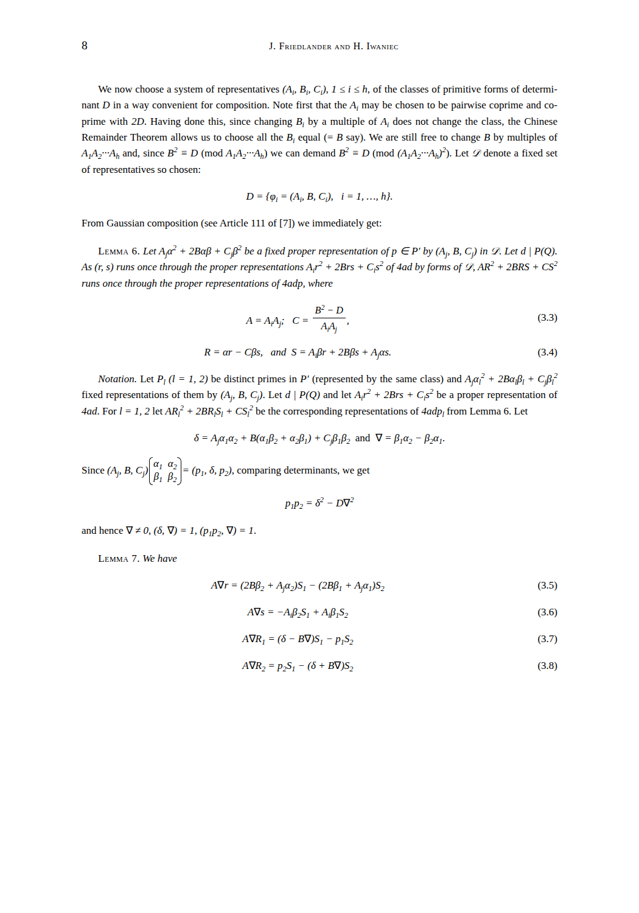8 J. Friedlander and H. Iwaniec
We now choose a system of representatives (Ai, Bi, Ci), 1 ≤ i ≤ h, of the classes of primitive forms of determinant D in a way convenient for composition. Note first that the Ai may be chosen to be pairwise coprime and coprime with 2D. Having done this, since changing Bi by a multiple of Ai does not change the class, the Chinese Remainder Theorem allows us to choose all the Bi equal (= B say). We are still free to change B by multiples of A1A2···Ah and, since B2 ≡ D (mod A1A2···Ah) we can demand B2 ≡ D (mod (A1A2···Ah)2). Let 𝒟 denote a fixed set of representatives so chosen:
D = {φi = (Ai, B, Ci), i = 1, …, h}.
From Gaussian composition (see Article 111 of [7]) we immediately get:
Lemma 6. Let Ajα2 + 2Bαβ + Cjβ2 be a fixed proper representation of p ∈ P′ by (Aj, B, Cj) in 𝒟. Let d | P(Q). As (r, s) runs once through the proper representations Air2 + 2Brs + Cis2 of 4ad by forms of 𝒟, AR2 + 2BRS + CS2 runs once through the proper representations of 4adp, where
A = AiAj; C = B2 − D AiAj,
(3.3)
R = αr − Cβs, and S = Aiβr + 2Bβs + Ajαs.
(3.4)
Notation. Let Pl (l = 1, 2) be distinct primes in P′ (represented by the same class) and Ajαl2 + 2Bαlβl + Cjβl2 fixed representations of them by (Aj, B, Cj). Let d | P(Q) and let Air2 + 2Brs + Cis2 be a proper representation of 4ad. For l = 1, 2 let ARl2 + 2BRlSl + CSl2 be the corresponding representations of 4adpl from Lemma 6. Let
δ = Ajα1α2 + B(α1β2 + α2β1) + Cjβ1β2 and ∇ = β1α2 − β2α1.
Since (Aj, B, Cj) α1 α2
β1 β2= (p1, δ, p2), comparing determinants, we get
p1p2 = δ2 − D∇2
and hence ∇ ≠ 0, (δ, ∇) = 1, (p1p2, ∇) = 1.
Lemma 7. We have
A∇r = (2Bβ2 + Ajα2)S1 − (2Bβ1 + Ajα1)S2
(3.5)
A∇s = −Aiβ2S1 + Aiβ1S2
(3.6)
A∇R1 = (δ − B∇)S1 − p1S2
(3.7)
A∇R2 = p2S1 − (δ + B∇)S2
(3.8)